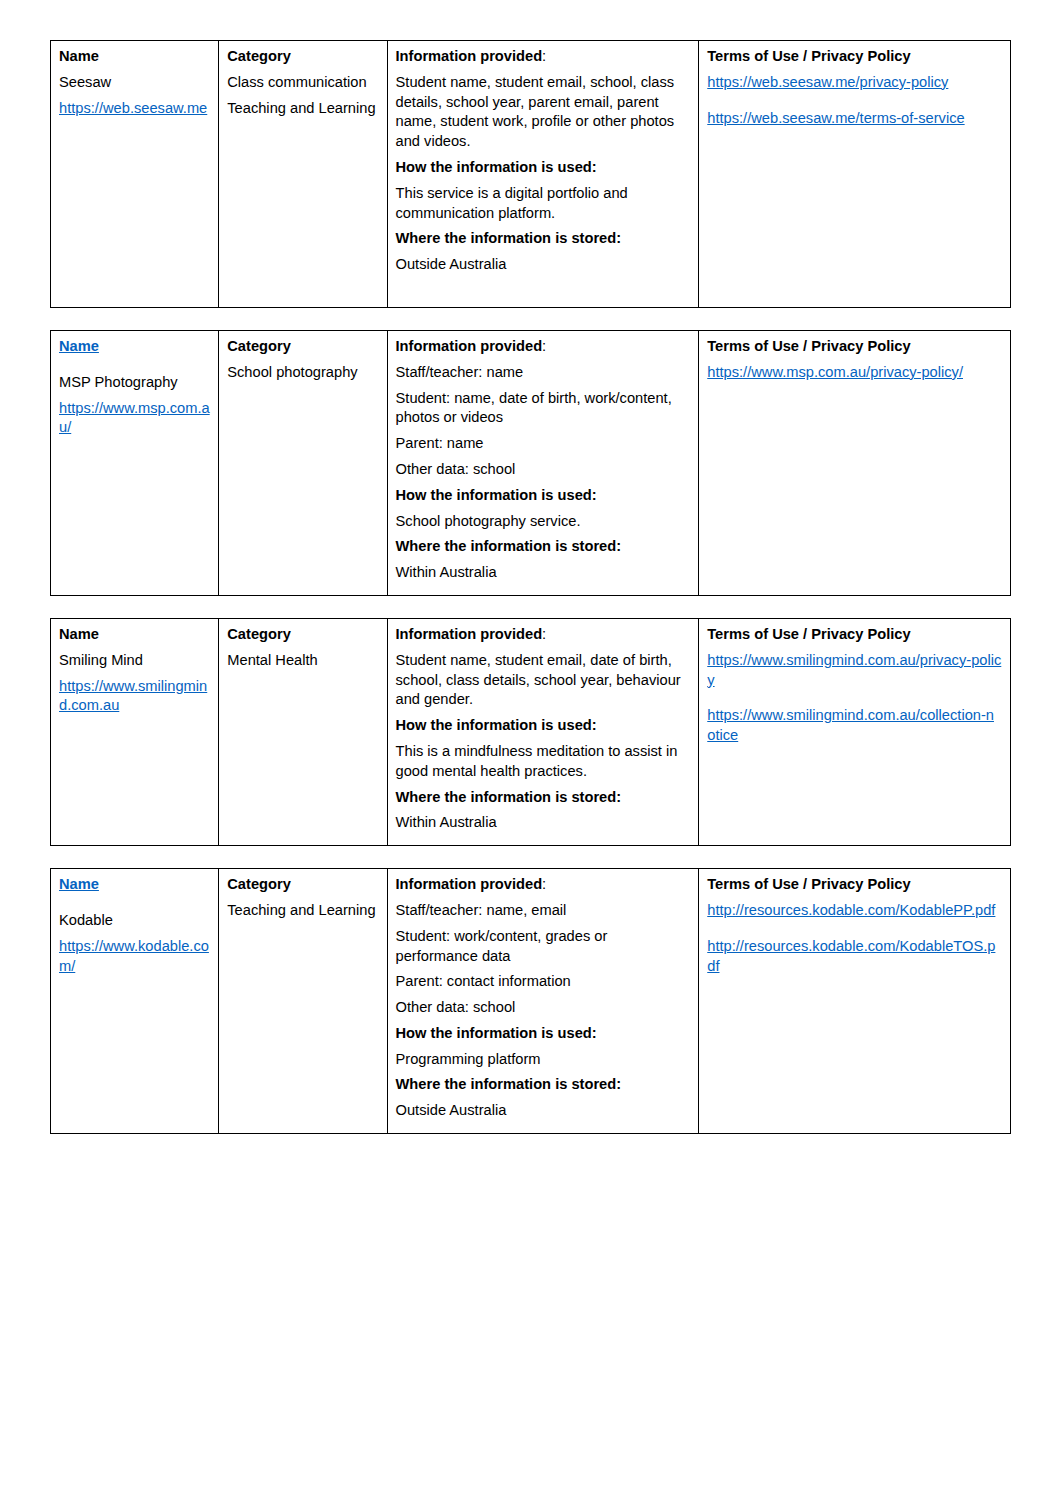| Name Seesaw https://web.seesaw.me | Category Class communication Teaching and Learning | Information provided : Student name, student email, school, class details, school year, parent email, parent name, student work, profile or other photos and videos. How the information is used: This service is a digital portfolio and communication platform. Where the information is stored: Outside Australia | Terms of Use / Privacy Policy https://web.seesaw.me/privacy-policy https://web.seesaw.me/terms-of-service |
| Name MSP Photography https://www.msp.com.au/ | Category School photography | Information provided : Staff/teacher: name Student: name, date of birth, work/content, photos or videos Parent: name Other data: school How the information is used: School photography service. Where the information is stored: Within Australia | Terms of Use / Privacy Policy https://www.msp.com.au/privacy-policy/ |
| Name Smiling Mind https://www.smilingmind.com.au | Category Mental Health | Information provided : Student name, student email, date of birth, school, class details, school year, behaviour and gender. How the information is used: This is a mindfulness meditation to assist in good mental health practices. Where the information is stored: Within Australia | Terms of Use / Privacy Policy https://www.smilingmind.com.au/privacy-policy https://www.smilingmind.com.au/collection-notice |
| Name Kodable https://www.kodable.com/ | Category Teaching and Learning | Information provided : Staff/teacher: name, email Student: work/content, grades or performance data Parent: contact information Other data: school How the information is used: Programming platform Where the information is stored: Outside Australia | Terms of Use / Privacy Policy http://resources.kodable.com/KodablePP.pdf http://resources.kodable.com/KodableTOS.pdf |